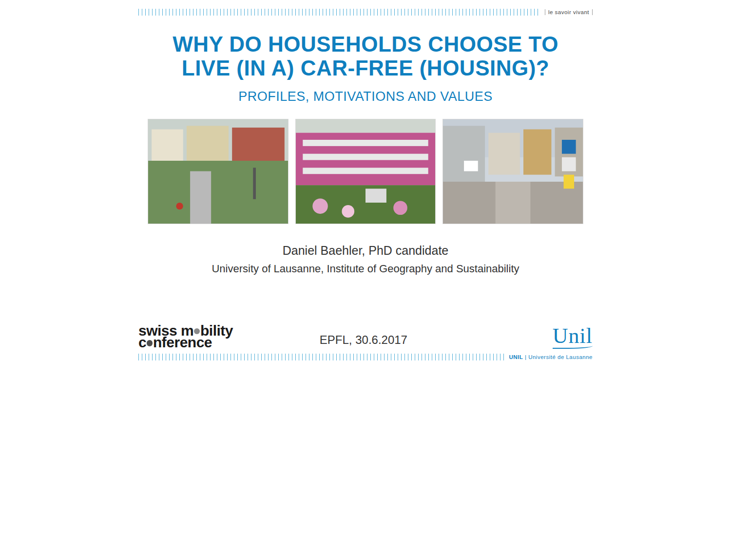le savoir vivant
WHY DO HOUSEHOLDS CHOOSE TO
LIVE (IN A) CAR-FREE (HOUSING)?
PROFILES, MOTIVATIONS AND VALUES
Daniel Baehler, PhD candidate
University of Lausanne, Institute of Geography and Sustainability
swiss m bility c nference
EPFL, 30.6.2017
Unil
UNIL | Université de Lausanne